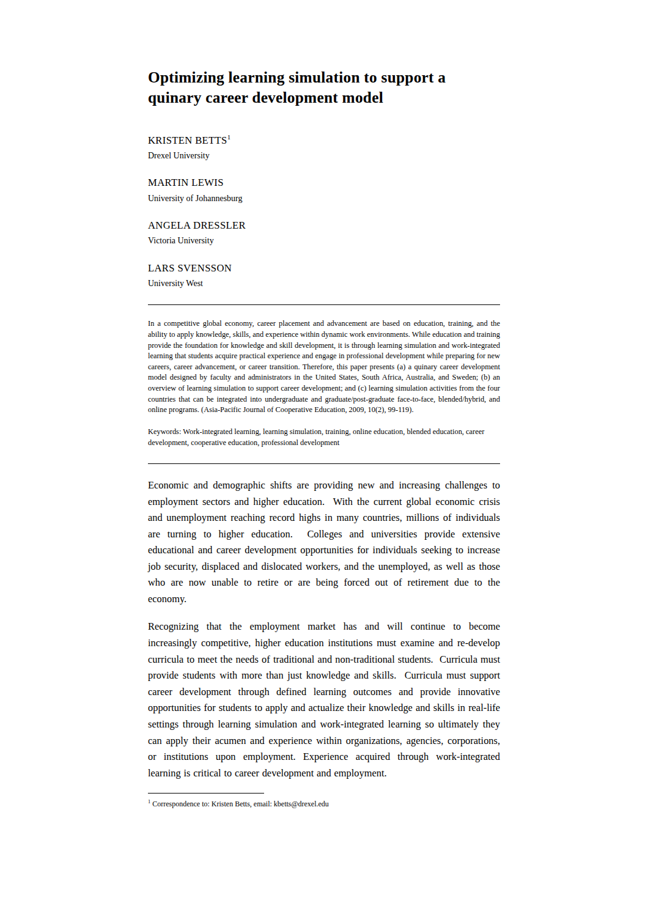Optimizing learning simulation to support a quinary career development model
KRISTEN BETTS1
Drexel University
MARTIN LEWIS
University of Johannesburg
ANGELA DRESSLER
Victoria University
LARS SVENSSON
University West
In a competitive global economy, career placement and advancement are based on education, training, and the ability to apply knowledge, skills, and experience within dynamic work environments. While education and training provide the foundation for knowledge and skill development, it is through learning simulation and work-integrated learning that students acquire practical experience and engage in professional development while preparing for new careers, career advancement, or career transition. Therefore, this paper presents (a) a quinary career development model designed by faculty and administrators in the United States, South Africa, Australia, and Sweden; (b) an overview of learning simulation to support career development; and (c) learning simulation activities from the four countries that can be integrated into undergraduate and graduate/post-graduate face-to-face, blended/hybrid, and online programs. (Asia-Pacific Journal of Cooperative Education, 2009, 10(2), 99-119).
Keywords: Work-integrated learning, learning simulation, training, online education, blended education, career development, cooperative education, professional development
Economic and demographic shifts are providing new and increasing challenges to employment sectors and higher education. With the current global economic crisis and unemployment reaching record highs in many countries, millions of individuals are turning to higher education. Colleges and universities provide extensive educational and career development opportunities for individuals seeking to increase job security, displaced and dislocated workers, and the unemployed, as well as those who are now unable to retire or are being forced out of retirement due to the economy.
Recognizing that the employment market has and will continue to become increasingly competitive, higher education institutions must examine and re-develop curricula to meet the needs of traditional and non-traditional students. Curricula must provide students with more than just knowledge and skills. Curricula must support career development through defined learning outcomes and provide innovative opportunities for students to apply and actualize their knowledge and skills in real-life settings through learning simulation and work-integrated learning so ultimately they can apply their acumen and experience within organizations, agencies, corporations, or institutions upon employment. Experience acquired through work-integrated learning is critical to career development and employment.
1 Correspondence to: Kristen Betts, email: kbetts@drexel.edu